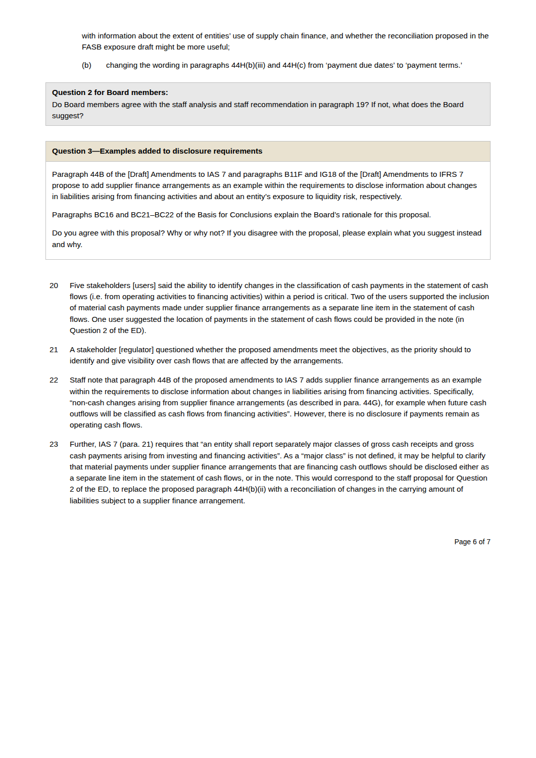with information about the extent of entities’ use of supply chain finance, and whether the reconciliation proposed in the FASB exposure draft might be more useful;
(b) changing the wording in paragraphs 44H(b)(iii) and 44H(c) from ‘payment due dates’ to ‘payment terms.’
Question 2 for Board members:
Do Board members agree with the staff analysis and staff recommendation in paragraph 19? If not, what does the Board suggest?
Question 3—Examples added to disclosure requirements
Paragraph 44B of the [Draft] Amendments to IAS 7 and paragraphs B11F and IG18 of the [Draft] Amendments to IFRS 7 propose to add supplier finance arrangements as an example within the requirements to disclose information about changes in liabilities arising from financing activities and about an entity’s exposure to liquidity risk, respectively.
Paragraphs BC16 and BC21–BC22 of the Basis for Conclusions explain the Board’s rationale for this proposal.
Do you agree with this proposal? Why or why not? If you disagree with the proposal, please explain what you suggest instead and why.
20 Five stakeholders [users] said the ability to identify changes in the classification of cash payments in the statement of cash flows (i.e. from operating activities to financing activities) within a period is critical. Two of the users supported the inclusion of material cash payments made under supplier finance arrangements as a separate line item in the statement of cash flows. One user suggested the location of payments in the statement of cash flows could be provided in the note (in Question 2 of the ED).
21 A stakeholder [regulator] questioned whether the proposed amendments meet the objectives, as the priority should to identify and give visibility over cash flows that are affected by the arrangements.
22 Staff note that paragraph 44B of the proposed amendments to IAS 7 adds supplier finance arrangements as an example within the requirements to disclose information about changes in liabilities arising from financing activities. Specifically, “non-cash changes arising from supplier finance arrangements (as described in para. 44G), for example when future cash outflows will be classified as cash flows from financing activities”. However, there is no disclosure if payments remain as operating cash flows.
23 Further, IAS 7 (para. 21) requires that “an entity shall report separately major classes of gross cash receipts and gross cash payments arising from investing and financing activities”. As a “major class” is not defined, it may be helpful to clarify that material payments under supplier finance arrangements that are financing cash outflows should be disclosed either as a separate line item in the statement of cash flows, or in the note. This would correspond to the staff proposal for Question 2 of the ED, to replace the proposed paragraph 44H(b)(ii) with a reconciliation of changes in the carrying amount of liabilities subject to a supplier finance arrangement.
Page 6 of 7